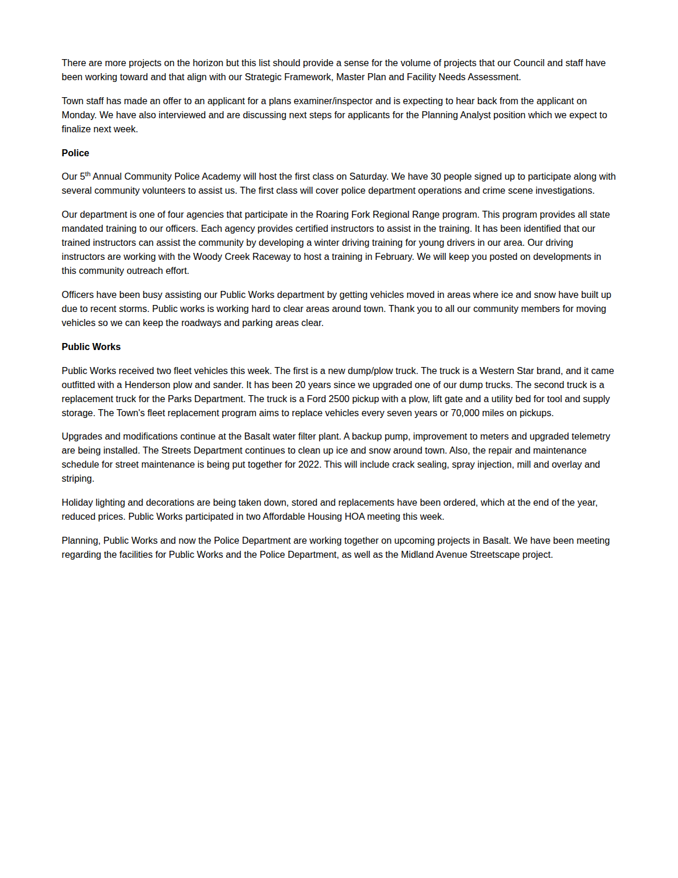There are more projects on the horizon but this list should provide a sense for the volume of projects that our Council and staff have been working toward and that align with our Strategic Framework, Master Plan and Facility Needs Assessment.
Town staff has made an offer to an applicant for a plans examiner/inspector and is expecting to hear back from the applicant on Monday. We have also interviewed and are discussing next steps for applicants for the Planning Analyst position which we expect to finalize next week.
Police
Our 5th Annual Community Police Academy will host the first class on Saturday. We have 30 people signed up to participate along with several community volunteers to assist us. The first class will cover police department operations and crime scene investigations.
Our department is one of four agencies that participate in the Roaring Fork Regional Range program. This program provides all state mandated training to our officers. Each agency provides certified instructors to assist in the training. It has been identified that our trained instructors can assist the community by developing a winter driving training for young drivers in our area. Our driving instructors are working with the Woody Creek Raceway to host a training in February. We will keep you posted on developments in this community outreach effort.
Officers have been busy assisting our Public Works department by getting vehicles moved in areas where ice and snow have built up due to recent storms. Public works is working hard to clear areas around town. Thank you to all our community members for moving vehicles so we can keep the roadways and parking areas clear.
Public Works
Public Works received two fleet vehicles this week. The first is a new dump/plow truck. The truck is a Western Star brand, and it came outfitted with a Henderson plow and sander. It has been 20 years since we upgraded one of our dump trucks. The second truck is a replacement truck for the Parks Department. The truck is a Ford 2500 pickup with a plow, lift gate and a utility bed for tool and supply storage. The Town's fleet replacement program aims to replace vehicles every seven years or 70,000 miles on pickups.
Upgrades and modifications continue at the Basalt water filter plant. A backup pump, improvement to meters and upgraded telemetry are being installed. The Streets Department continues to clean up ice and snow around town. Also, the repair and maintenance schedule for street maintenance is being put together for 2022. This will include crack sealing, spray injection, mill and overlay and striping.
Holiday lighting and decorations are being taken down, stored and replacements have been ordered, which at the end of the year, reduced prices. Public Works participated in two Affordable Housing HOA meeting this week.
Planning, Public Works and now the Police Department are working together on upcoming projects in Basalt. We have been meeting regarding the facilities for Public Works and the Police Department, as well as the Midland Avenue Streetscape project.